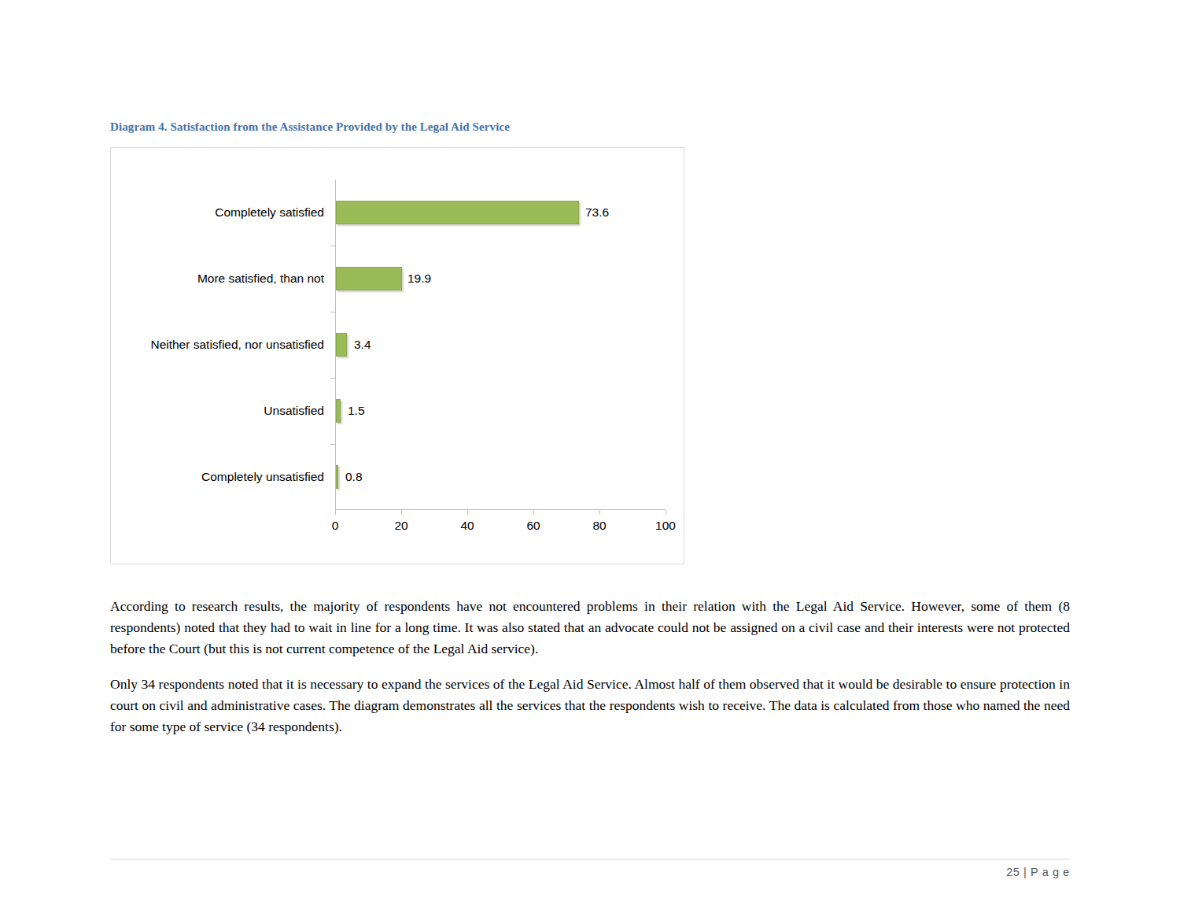Diagram 4. Satisfaction from the Assistance Provided by the Legal Aid Service
Completely satisfied
73.6
More satisfied, than not
19.9
Neither satisfied, nor unsatisfied
3.4
Unsatisfied
1.5
Completely unsatisfied
0.8
0
20
40
60
80
100
According to research results, the majority of respondents have not encountered problems in their relation with the Legal Aid Service. However, some of them (8 respondents) noted that they had to wait in line for a long time. It was also stated that an advocate could not be assigned on a civil case and their interests were not protected before the Court (but this is not current competence of the Legal Aid service).
Only 34 respondents noted that it is necessary to expand the services of the Legal Aid Service. Almost half of them observed that it would be desirable to ensure protection in court on civil and administrative cases. The diagram demonstrates all the services that the respondents wish to receive. The data is calculated from those who named the need for some type of service (34 respondents).
25 | P a g e